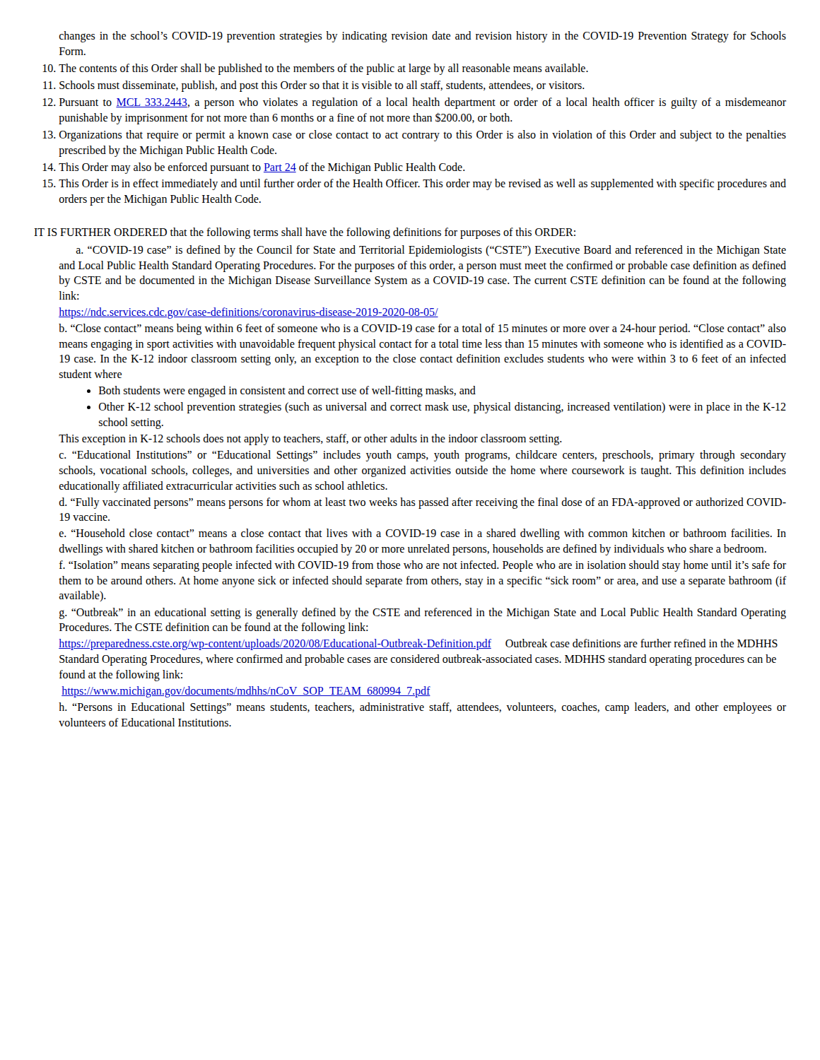changes in the school’s COVID-19 prevention strategies by indicating revision date and revision history in the COVID-19 Prevention Strategy for Schools Form.
The contents of this Order shall be published to the members of the public at large by all reasonable means available.
Schools must disseminate, publish, and post this Order so that it is visible to all staff, students, attendees, or visitors.
Pursuant to MCL 333.2443, a person who violates a regulation of a local health department or order of a local health officer is guilty of a misdemeanor punishable by imprisonment for not more than 6 months or a fine of not more than $200.00, or both.
Organizations that require or permit a known case or close contact to act contrary to this Order is also in violation of this Order and subject to the penalties prescribed by the Michigan Public Health Code.
This Order may also be enforced pursuant to Part 24 of the Michigan Public Health Code.
This Order is in effect immediately and until further order of the Health Officer. This order may be revised as well as supplemented with specific procedures and orders per the Michigan Public Health Code.
IT IS FURTHER ORDERED that the following terms shall have the following definitions for purposes of this ORDER:
a. “COVID-19 case” is defined by the Council for State and Territorial Epidemiologists (“CSTE”) Executive Board and referenced in the Michigan State and Local Public Health Standard Operating Procedures. For the purposes of this order, a person must meet the confirmed or probable case definition as defined by CSTE and be documented in the Michigan Disease Surveillance System as a COVID-19 case. The current CSTE definition can be found at the following link:
https://ndc.services.cdc.gov/case-definitions/coronavirus-disease-2019-2020-08-05/
b. “Close contact” means being within 6 feet of someone who is a COVID-19 case for a total of 15 minutes or more over a 24-hour period. “Close contact” also means engaging in sport activities with unavoidable frequent physical contact for a total time less than 15 minutes with someone who is identified as a COVID-19 case. In the K-12 indoor classroom setting only, an exception to the close contact definition excludes students who were within 3 to 6 feet of an infected student where
Both students were engaged in consistent and correct use of well-fitting masks, and
Other K-12 school prevention strategies (such as universal and correct mask use, physical distancing, increased ventilation) were in place in the K-12 school setting.
This exception in K-12 schools does not apply to teachers, staff, or other adults in the indoor classroom setting.
c. “Educational Institutions” or “Educational Settings” includes youth camps, youth programs, childcare centers, preschools, primary through secondary schools, vocational schools, colleges, and universities and other organized activities outside the home where coursework is taught. This definition includes educationally affiliated extracurricular activities such as school athletics.
d. “Fully vaccinated persons” means persons for whom at least two weeks has passed after receiving the final dose of an FDA-approved or authorized COVID-19 vaccine.
e. “Household close contact” means a close contact that lives with a COVID-19 case in a shared dwelling with common kitchen or bathroom facilities. In dwellings with shared kitchen or bathroom facilities occupied by 20 or more unrelated persons, households are defined by individuals who share a bedroom.
f. “Isolation” means separating people infected with COVID-19 from those who are not infected. People who are in isolation should stay home until it’s safe for them to be around others. At home anyone sick or infected should separate from others, stay in a specific “sick room” or area, and use a separate bathroom (if available).
g. “Outbreak” in an educational setting is generally defined by the CSTE and referenced in the Michigan State and Local Public Health Standard Operating Procedures. The CSTE definition can be found at the following link:
https://preparedness.cste.org/wp-content/uploads/2020/08/Educational-Outbreak-Definition.pdf Outbreak case definitions are further refined in the MDHHS Standard Operating Procedures, where confirmed and probable cases are considered outbreak-associated cases. MDHHS standard operating procedures can be found at the following link:
https://www.michigan.gov/documents/mdhhs/nCoV_SOP_TEAM_680994_7.pdf
h. “Persons in Educational Settings” means students, teachers, administrative staff, attendees, volunteers, coaches, camp leaders, and other employees or volunteers of Educational Institutions.